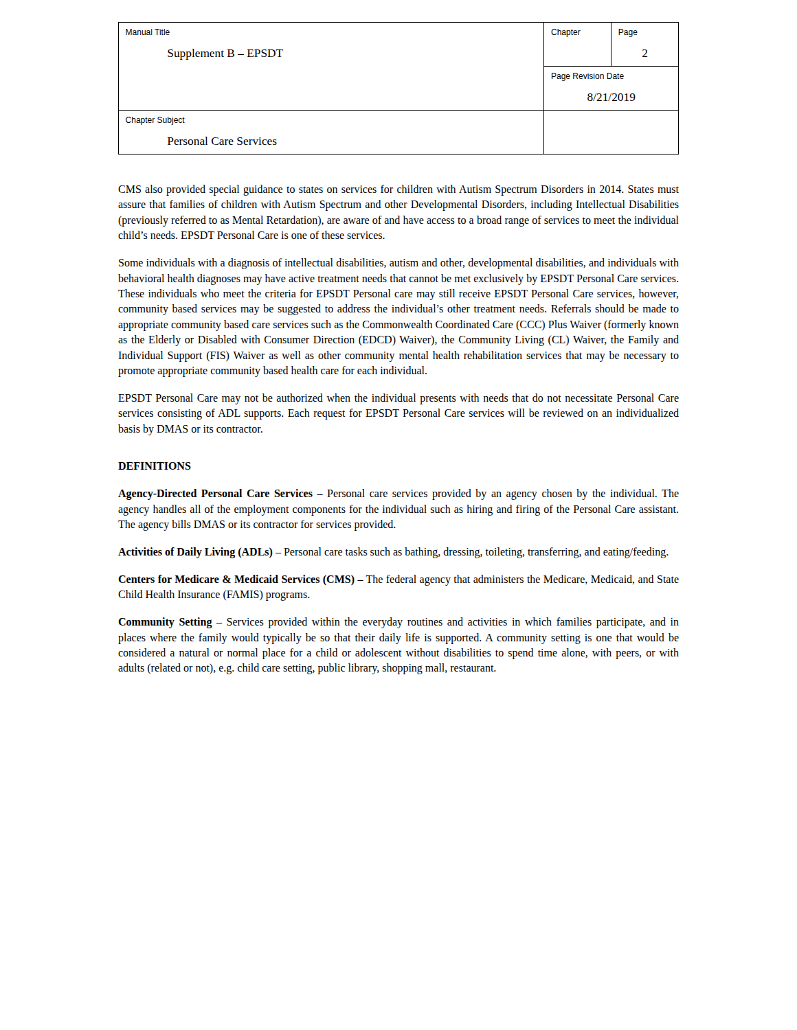| Manual Title Supplement B – EPSDT | Chapter | Page 2 |
| Page Revision Date 8/21/2019 |
| Chapter Subject Personal Care Services | |
CMS also provided special guidance to states on services for children with Autism Spectrum Disorders in 2014. States must assure that families of children with Autism Spectrum and other Developmental Disorders, including Intellectual Disabilities (previously referred to as Mental Retardation), are aware of and have access to a broad range of services to meet the individual child’s needs. EPSDT Personal Care is one of these services.
Some individuals with a diagnosis of intellectual disabilities, autism and other, developmental disabilities, and individuals with behavioral health diagnoses may have active treatment needs that cannot be met exclusively by EPSDT Personal Care services. These individuals who meet the criteria for EPSDT Personal care may still receive EPSDT Personal Care services, however, community based services may be suggested to address the individual’s other treatment needs. Referrals should be made to appropriate community based care services such as the Commonwealth Coordinated Care (CCC) Plus Waiver (formerly known as the Elderly or Disabled with Consumer Direction (EDCD) Waiver), the Community Living (CL) Waiver, the Family and Individual Support (FIS) Waiver as well as other community mental health rehabilitation services that may be necessary to promote appropriate community based health care for each individual.
EPSDT Personal Care may not be authorized when the individual presents with needs that do not necessitate Personal Care services consisting of ADL supports. Each request for EPSDT Personal Care services will be reviewed on an individualized basis by DMAS or its contractor.
DEFINITIONS
Agency-Directed Personal Care Services – Personal care services provided by an agency chosen by the individual. The agency handles all of the employment components for the individual such as hiring and firing of the Personal Care assistant. The agency bills DMAS or its contractor for services provided.
Activities of Daily Living (ADLs) – Personal care tasks such as bathing, dressing, toileting, transferring, and eating/feeding.
Centers for Medicare & Medicaid Services (CMS) – The federal agency that administers the Medicare, Medicaid, and State Child Health Insurance (FAMIS) programs.
Community Setting – Services provided within the everyday routines and activities in which families participate, and in places where the family would typically be so that their daily life is supported. A community setting is one that would be considered a natural or normal place for a child or adolescent without disabilities to spend time alone, with peers, or with adults (related or not), e.g. child care setting, public library, shopping mall, restaurant.